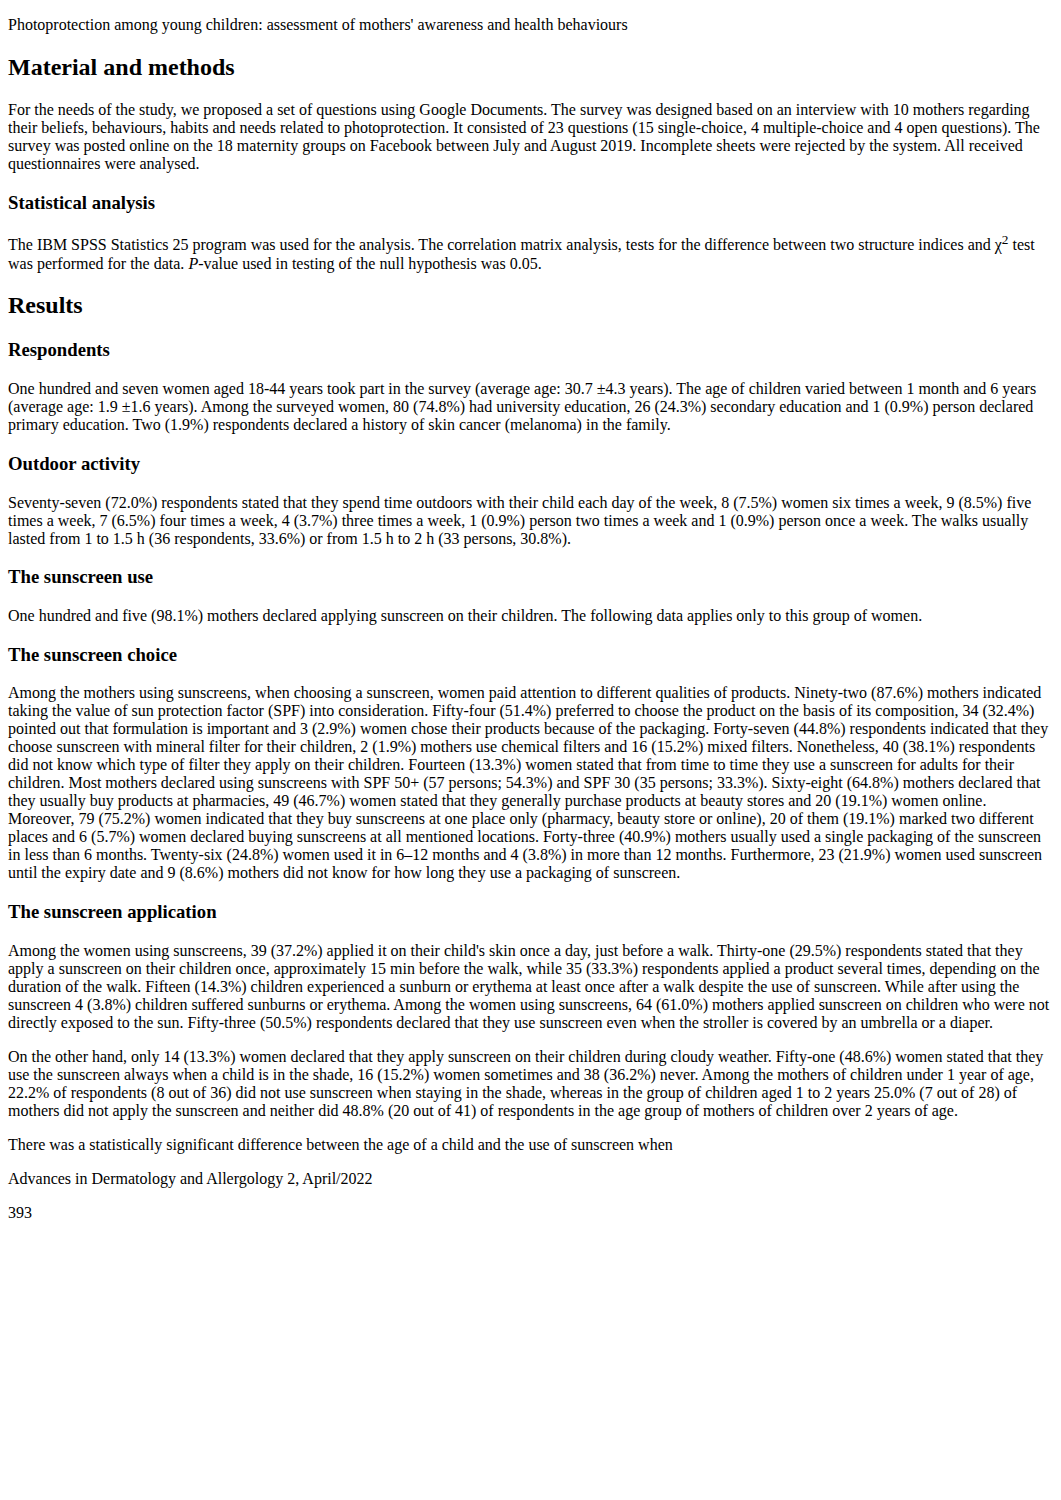Photoprotection among young children: assessment of mothers' awareness and health behaviours
Material and methods
For the needs of the study, we proposed a set of questions using Google Documents. The survey was designed based on an interview with 10 mothers regarding their beliefs, behaviours, habits and needs related to photoprotection. It consisted of 23 questions (15 single-choice, 4 multiple-choice and 4 open questions). The survey was posted online on the 18 maternity groups on Facebook between July and August 2019. Incomplete sheets were rejected by the system. All received questionnaires were analysed.
Statistical analysis
The IBM SPSS Statistics 25 program was used for the analysis. The correlation matrix analysis, tests for the difference between two structure indices and χ2 test was performed for the data. P-value used in testing of the null hypothesis was 0.05.
Results
Respondents
One hundred and seven women aged 18-44 years took part in the survey (average age: 30.7 ±4.3 years). The age of children varied between 1 month and 6 years (average age: 1.9 ±1.6 years). Among the surveyed women, 80 (74.8%) had university education, 26 (24.3%) secondary education and 1 (0.9%) person declared primary education. Two (1.9%) respondents declared a history of skin cancer (melanoma) in the family.
Outdoor activity
Seventy-seven (72.0%) respondents stated that they spend time outdoors with their child each day of the week, 8 (7.5%) women six times a week, 9 (8.5%) five times a week, 7 (6.5%) four times a week, 4 (3.7%) three times a week, 1 (0.9%) person two times a week and 1 (0.9%) person once a week. The walks usually lasted from 1 to 1.5 h (36 respondents, 33.6%) or from 1.5 h to 2 h (33 persons, 30.8%).
The sunscreen use
One hundred and five (98.1%) mothers declared applying sunscreen on their children. The following data applies only to this group of women.
The sunscreen choice
Among the mothers using sunscreens, when choosing a sunscreen, women paid attention to different qualities of products. Ninety-two (87.6%) mothers indicated taking the value of sun protection factor (SPF) into consideration. Fifty-four (51.4%) preferred to choose the product on the basis of its composition, 34 (32.4%) pointed out that formulation is important and 3 (2.9%) women chose their products because of the packaging. Forty-seven (44.8%) respondents indicated that they choose sunscreen with mineral filter for their children, 2 (1.9%) mothers use chemical filters and 16 (15.2%) mixed filters. Nonetheless, 40 (38.1%) respondents did not know which type of filter they apply on their children. Fourteen (13.3%) women stated that from time to time they use a sunscreen for adults for their children. Most mothers declared using sunscreens with SPF 50+ (57 persons; 54.3%) and SPF 30 (35 persons; 33.3%). Sixty-eight (64.8%) mothers declared that they usually buy products at pharmacies, 49 (46.7%) women stated that they generally purchase products at beauty stores and 20 (19.1%) women online. Moreover, 79 (75.2%) women indicated that they buy sunscreens at one place only (pharmacy, beauty store or online), 20 of them (19.1%) marked two different places and 6 (5.7%) women declared buying sunscreens at all mentioned locations. Forty-three (40.9%) mothers usually used a single packaging of the sunscreen in less than 6 months. Twenty-six (24.8%) women used it in 6–12 months and 4 (3.8%) in more than 12 months. Furthermore, 23 (21.9%) women used sunscreen until the expiry date and 9 (8.6%) mothers did not know for how long they use a packaging of sunscreen.
The sunscreen application
Among the women using sunscreens, 39 (37.2%) applied it on their child's skin once a day, just before a walk. Thirty-one (29.5%) respondents stated that they apply a sunscreen on their children once, approximately 15 min before the walk, while 35 (33.3%) respondents applied a product several times, depending on the duration of the walk. Fifteen (14.3%) children experienced a sunburn or erythema at least once after a walk despite the use of sunscreen. While after using the sunscreen 4 (3.8%) children suffered sunburns or erythema. Among the women using sunscreens, 64 (61.0%) mothers applied sunscreen on children who were not directly exposed to the sun. Fifty-three (50.5%) respondents declared that they use sunscreen even when the stroller is covered by an umbrella or a diaper.
On the other hand, only 14 (13.3%) women declared that they apply sunscreen on their children during cloudy weather. Fifty-one (48.6%) women stated that they use the sunscreen always when a child is in the shade, 16 (15.2%) women sometimes and 38 (36.2%) never. Among the mothers of children under 1 year of age, 22.2% of respondents (8 out of 36) did not use sunscreen when staying in the shade, whereas in the group of children aged 1 to 2 years 25.0% (7 out of 28) of mothers did not apply the sunscreen and neither did 48.8% (20 out of 41) of respondents in the age group of mothers of children over 2 years of age.
There was a statistically significant difference between the age of a child and the use of sunscreen when
Advances in Dermatology and Allergology 2, April/2022
393